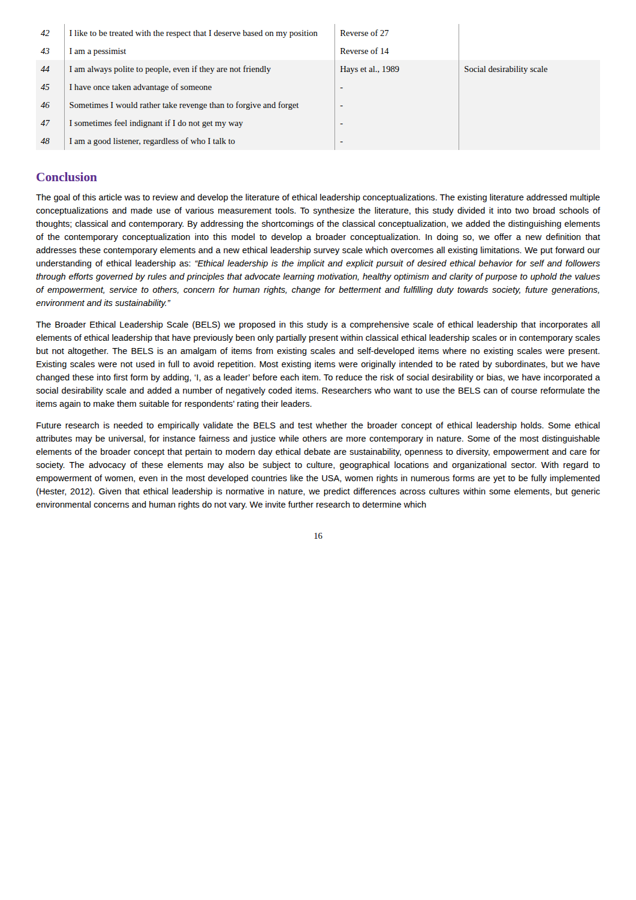| 42 | I like to be treated with the respect that I deserve based on my position | Reverse of 27 | |
| 43 | I am a pessimist | Reverse of 14 | |
| 44 | I am always polite to people, even if they are not friendly | Hays et al., 1989 | Social desirability scale |
| 45 | I have once taken advantage of someone | - | |
| 46 | Sometimes I would rather take revenge than to forgive and forget | - | |
| 47 | I sometimes feel indignant if I do not get my way | - | |
| 48 | I am a good listener, regardless of who I talk to | - | |
Conclusion
The goal of this article was to review and develop the literature of ethical leadership conceptualizations. The existing literature addressed multiple conceptualizations and made use of various measurement tools. To synthesize the literature, this study divided it into two broad schools of thoughts; classical and contemporary. By addressing the shortcomings of the classical conceptualization, we added the distinguishing elements of the contemporary conceptualization into this model to develop a broader conceptualization. In doing so, we offer a new definition that addresses these contemporary elements and a new ethical leadership survey scale which overcomes all existing limitations. We put forward our understanding of ethical leadership as: “Ethical leadership is the implicit and explicit pursuit of desired ethical behavior for self and followers through efforts governed by rules and principles that advocate learning motivation, healthy optimism and clarity of purpose to uphold the values of empowerment, service to others, concern for human rights, change for betterment and fulfilling duty towards society, future generations, environment and its sustainability.”
The Broader Ethical Leadership Scale (BELS) we proposed in this study is a comprehensive scale of ethical leadership that incorporates all elements of ethical leadership that have previously been only partially present within classical ethical leadership scales or in contemporary scales but not altogether. The BELS is an amalgam of items from existing scales and self-developed items where no existing scales were present. Existing scales were not used in full to avoid repetition. Most existing items were originally intended to be rated by subordinates, but we have changed these into first form by adding, ‘I, as a leader’ before each item. To reduce the risk of social desirability or bias, we have incorporated a social desirability scale and added a number of negatively coded items. Researchers who want to use the BELS can of course reformulate the items again to make them suitable for respondents’ rating their leaders.
Future research is needed to empirically validate the BELS and test whether the broader concept of ethical leadership holds. Some ethical attributes may be universal, for instance fairness and justice while others are more contemporary in nature. Some of the most distinguishable elements of the broader concept that pertain to modern day ethical debate are sustainability, openness to diversity, empowerment and care for society. The advocacy of these elements may also be subject to culture, geographical locations and organizational sector. With regard to empowerment of women, even in the most developed countries like the USA, women rights in numerous forms are yet to be fully implemented (Hester, 2012). Given that ethical leadership is normative in nature, we predict differences across cultures within some elements, but generic environmental concerns and human rights do not vary. We invite further research to determine which
16